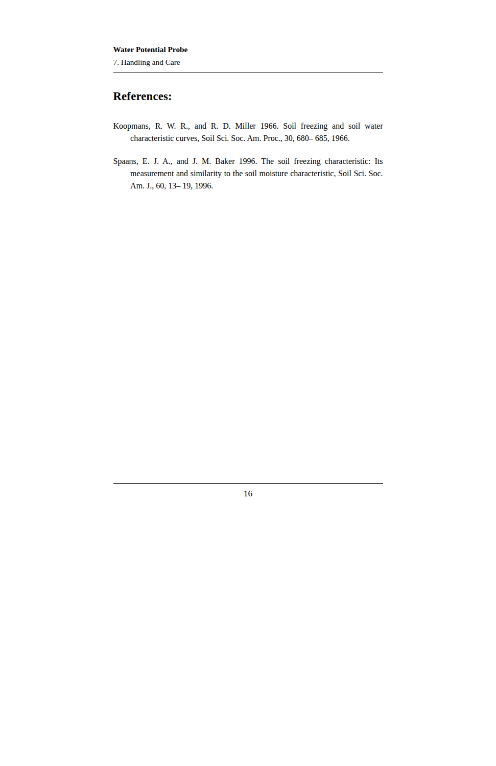Water Potential Probe
7. Handling and Care
References:
Koopmans, R. W. R., and R. D. Miller 1966. Soil freezing and soil water characteristic curves, Soil Sci. Soc. Am. Proc., 30, 680– 685, 1966.
Spaans, E. J. A., and J. M. Baker 1996. The soil freezing characteristic: Its measurement and similarity to the soil moisture characteristic, Soil Sci. Soc. Am. J., 60, 13– 19, 1996.
16